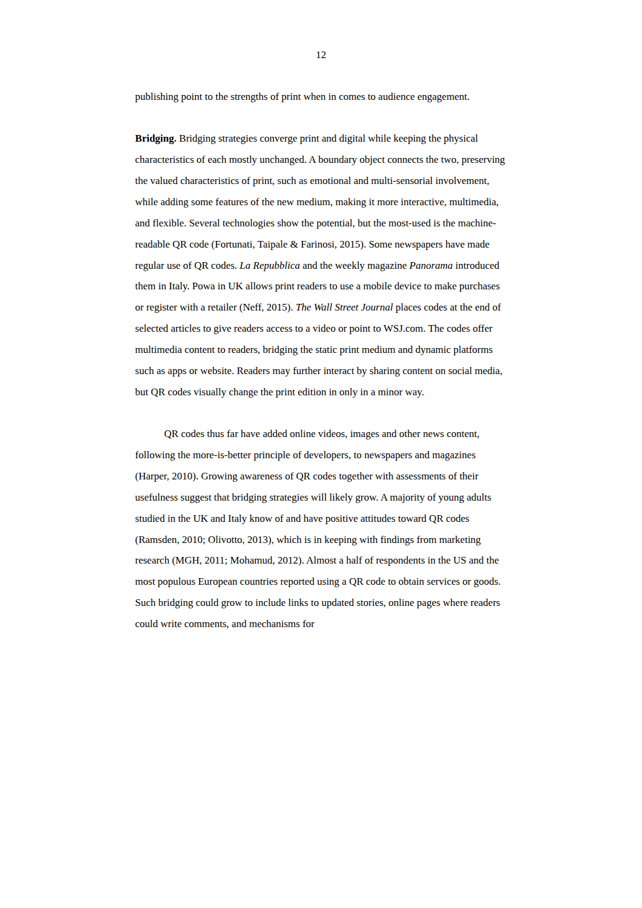12
publishing point to the strengths of print when in comes to audience engagement.
Bridging. Bridging strategies converge print and digital while keeping the physical characteristics of each mostly unchanged. A boundary object connects the two, preserving the valued characteristics of print, such as emotional and multi-sensorial involvement, while adding some features of the new medium, making it more interactive, multimedia, and flexible. Several technologies show the potential, but the most-used is the machine-readable QR code (Fortunati, Taipale & Farinosi, 2015). Some newspapers have made regular use of QR codes. La Repubblica and the weekly magazine Panorama introduced them in Italy. Powa in UK allows print readers to use a mobile device to make purchases or register with a retailer (Neff, 2015). The Wall Street Journal places codes at the end of selected articles to give readers access to a video or point to WSJ.com. The codes offer multimedia content to readers, bridging the static print medium and dynamic platforms such as apps or website. Readers may further interact by sharing content on social media, but QR codes visually change the print edition in only in a minor way.
QR codes thus far have added online videos, images and other news content, following the more-is-better principle of developers, to newspapers and magazines (Harper, 2010). Growing awareness of QR codes together with assessments of their usefulness suggest that bridging strategies will likely grow. A majority of young adults studied in the UK and Italy know of and have positive attitudes toward QR codes (Ramsden, 2010; Olivotto, 2013), which is in keeping with findings from marketing research (MGH, 2011; Mohamud, 2012). Almost a half of respondents in the US and the most populous European countries reported using a QR code to obtain services or goods. Such bridging could grow to include links to updated stories, online pages where readers could write comments, and mechanisms for